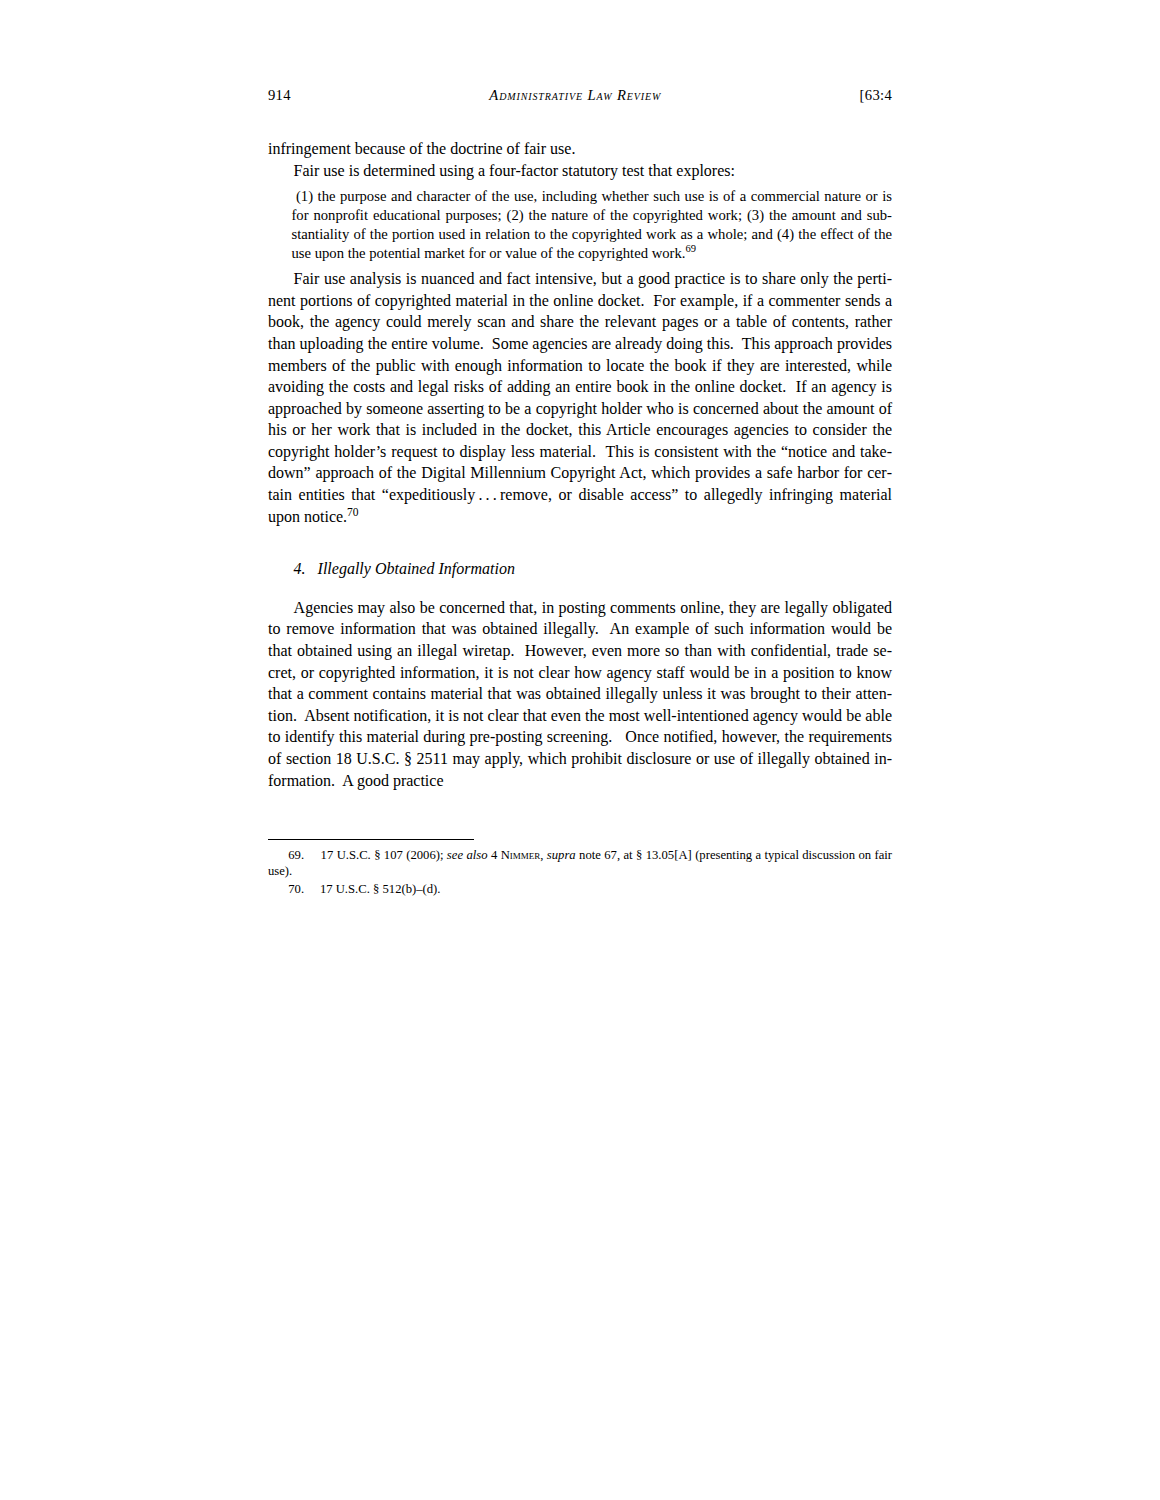914 Administrative Law Review [63:4
infringement because of the doctrine of fair use.
Fair use is determined using a four-factor statutory test that explores:
(1) the purpose and character of the use, including whether such use is of a commercial nature or is for nonprofit educational purposes; (2) the nature of the copyrighted work; (3) the amount and substantiality of the portion used in relation to the copyrighted work as a whole; and (4) the effect of the use upon the potential market for or value of the copyrighted work.69
Fair use analysis is nuanced and fact intensive, but a good practice is to share only the pertinent portions of copyrighted material in the online docket. For example, if a commenter sends a book, the agency could merely scan and share the relevant pages or a table of contents, rather than uploading the entire volume. Some agencies are already doing this. This approach provides members of the public with enough information to locate the book if they are interested, while avoiding the costs and legal risks of adding an entire book in the online docket. If an agency is approached by someone asserting to be a copyright holder who is concerned about the amount of his or her work that is included in the docket, this Article encourages agencies to consider the copyright holder’s request to display less material. This is consistent with the “notice and takedown” approach of the Digital Millennium Copyright Act, which provides a safe harbor for certain entities that “expeditiously . . . remove, or disable access” to allegedly infringing material upon notice.70
4. Illegally Obtained Information
Agencies may also be concerned that, in posting comments online, they are legally obligated to remove information that was obtained illegally. An example of such information would be that obtained using an illegal wiretap. However, even more so than with confidential, trade secret, or copyrighted information, it is not clear how agency staff would be in a position to know that a comment contains material that was obtained illegally unless it was brought to their attention. Absent notification, it is not clear that even the most well-intentioned agency would be able to identify this material during pre-posting screening. Once notified, however, the requirements of section 18 U.S.C. § 2511 may apply, which prohibit disclosure or use of illegally obtained information. A good practice
69. 17 U.S.C. § 107 (2006); see also 4 Nimmer, supra note 67, at § 13.05[A] (presenting a typical discussion on fair use).
70. 17 U.S.C. § 512(b)–(d).